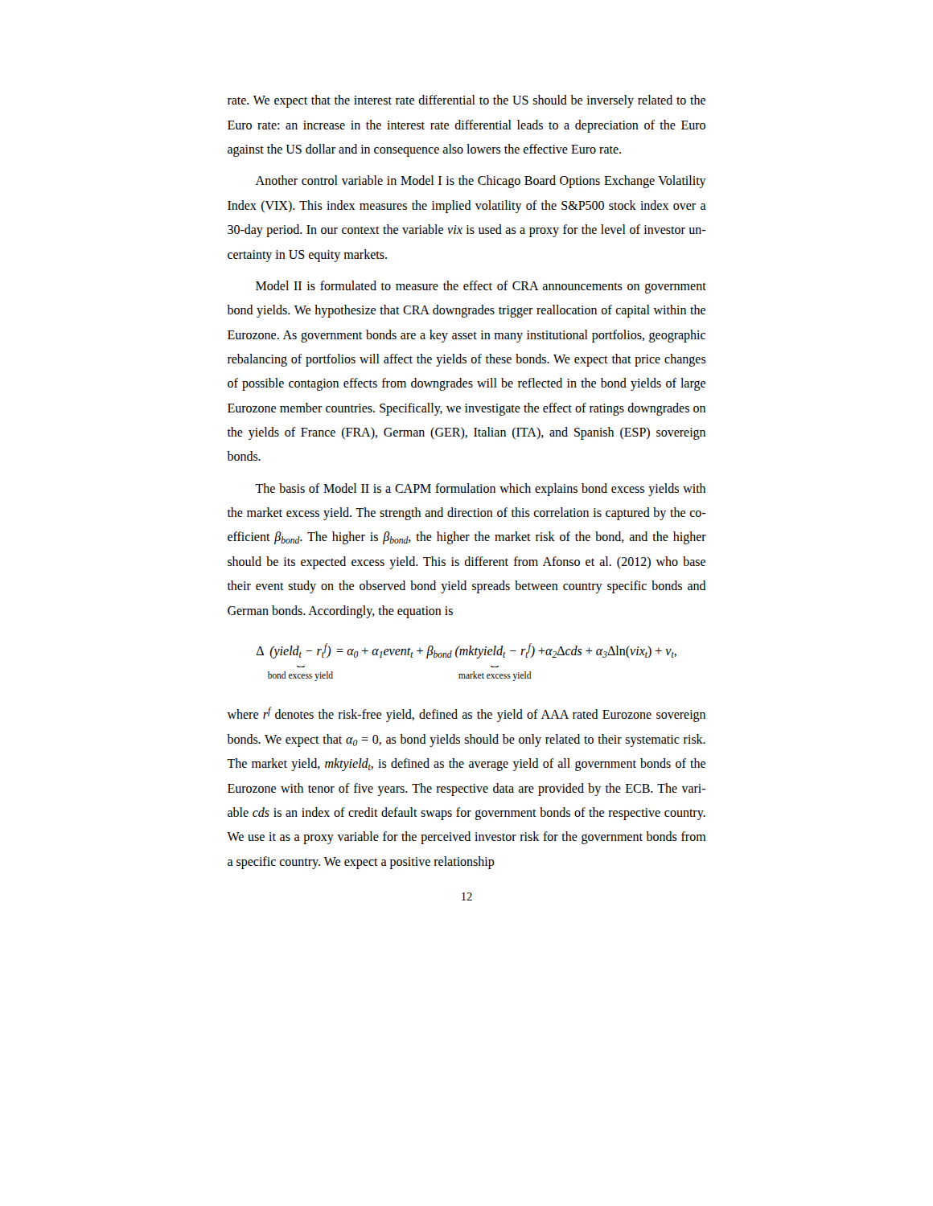rate. We expect that the interest rate differential to the US should be inversely related to the Euro rate: an increase in the interest rate differential leads to a depreciation of the Euro against the US dollar and in consequence also lowers the effective Euro rate.
Another control variable in Model I is the Chicago Board Options Exchange Volatility Index (VIX). This index measures the implied volatility of the S&P500 stock index over a 30-day period. In our context the variable vix is used as a proxy for the level of investor uncertainty in US equity markets.
Model II is formulated to measure the effect of CRA announcements on government bond yields. We hypothesize that CRA downgrades trigger reallocation of capital within the Eurozone. As government bonds are a key asset in many institutional portfolios, geographic rebalancing of portfolios will affect the yields of these bonds. We expect that price changes of possible contagion effects from downgrades will be reflected in the bond yields of large Eurozone member countries. Specifically, we investigate the effect of ratings downgrades on the yields of France (FRA), German (GER), Italian (ITA), and Spanish (ESP) sovereign bonds.
The basis of Model II is a CAPM formulation which explains bond excess yields with the market excess yield. The strength and direction of this correlation is captured by the coefficient βbond. The higher is βbond, the higher the market risk of the bond, and the higher should be its expected excess yield. This is different from Afonso et al. (2012) who base their event study on the observed bond yield spreads between country specific bonds and German bonds. Accordingly, the equation is
Δ (yieldt − rtf)⏟bond excess yield = α0 + α1eventt + βbond (mktyieldt − rtf)⏟market excess yield +α2 Δcds + α3 Δln(vixt) + νt,
where rf denotes the risk-free yield, defined as the yield of AAA rated Eurozone sovereign bonds. We expect that α0 = 0, as bond yields should be only related to their systematic risk. The market yield, mktyieldt, is defined as the average yield of all government bonds of the Eurozone with tenor of five years. The respective data are provided by the ECB. The variable cds is an index of credit default swaps for government bonds of the respective country. We use it as a proxy variable for the perceived investor risk for the government bonds from a specific country. We expect a positive relationship
12